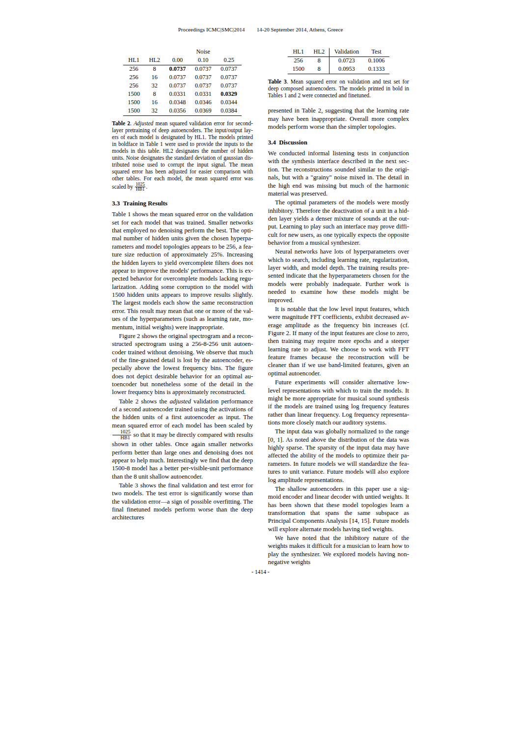Proceedings ICMC|SMC|201414-20 September 2014, Athens, Greece
| | | Noise |
| HL1 | HL2 | 0.00 | 0.10 | 0.25 |
| 256 | 8 | 0.0737 | 0.0737 | 0.0737 |
| 256 | 16 | 0.0737 | 0.0737 | 0.0737 |
| 256 | 32 | 0.0737 | 0.0737 | 0.0737 |
| 1500 | 8 | 0.0331 | 0.0331 | 0.0329 |
| 1500 | 16 | 0.0348 | 0.0346 | 0.0344 |
| 1500 | 32 | 0.0356 | 0.0369 | 0.0384 |
Table 2. Adjusted mean squared validation error for second-layer pretraining of deep autoencoders. The input/output layers of each model is designated by HL1. The models printed in boldface in Table 1 were used to provide the inputs to the models in this table. HL2 designates the number of hidden units. Noise designates the standard deviation of gaussian distributed noise used to corrupt the input signal. The mean squared error has been adjusted for easier comparison with other tables. For each model, the mean squared error was scaled by 1025 HB1.
3.3 Training Results
Table 1 shows the mean squared error on the validation set for each model that was trained. Smaller networks that employed no denoising perform the best. The optimal number of hidden units given the chosen hyperparameters and model topologies appears to be 256, a feature size reduction of approximately 25%. Increasing the hidden layers to yield overcomplete filters does not appear to improve the models' performance. This is expected behavior for overcomplete models lacking regularization. Adding some corruption to the model with 1500 hidden units appears to improve results slightly. The largest models each show the same reconstruction error. This result may mean that one or more of the values of the hyperparameters (such as learning rate, momentum, initial weights) were inappropriate.
Figure 2 shows the original spectrogram and a reconstructed spectrogram using a 256-8-256 unit autoencoder trained without denoising. We observe that much of the fine-grained detail is lost by the autoencoder, especially above the lowest frequency bins. The figure does not depict desirable behavior for an optimal autoencoder but nonetheless some of the detail in the lower frequency bins is approximately reconstructed.
Table 2 shows the adjusted validation performance of a second autoencoder trained using the activations of the hidden units of a first autoencoder as input. The mean squared error of each model has been scaled by 1025 HB1 so that it may be directly compared with results shown in other tables. Once again smaller networks perform better than large ones and denoising does not appear to help much. Interestingly we find that the deep 1500-8 model has a better per-visible-unit performance than the 8 unit shallow autoencoder.
Table 3 shows the final validation and test error for two models. The test error is significantly worse than the validation error—a sign of possible overfitting. The final finetuned models perform worse than the deep architectures
| HL1 | HL2 | Validation | Test |
| --- | --- | --- | --- |
| 256 | 8 | 0.0723 | 0.1006 |
| 1500 | 8 | 0.0953 | 0.1333 |
Table 3. Mean squared error on validation and test set for deep composed autoencoders. The models printed in bold in Tables 1 and 2 were connected and finetuned.
presented in Table 2, suggesting that the learning rate may have been inappropriate. Overall more complex models perform worse than the simpler topologies.
3.4 Discussion
We conducted informal listening tests in conjunction with the synthesis interface described in the next section. The reconstructions sounded similar to the originals, but with a "grainy" noise mixed in. The detail in the high end was missing but much of the harmonic material was preserved.
The optimal parameters of the models were mostly inhibitory. Therefore the deactivation of a unit in a hidden layer yields a denser mixture of sounds at the output. Learning to play such an interface may prove difficult for new users, as one typically expects the opposite behavior from a musical synthesizer.
Neural networks have lots of hyperparameters over which to search, including learning rate, regularization, layer width, and model depth. The training results presented indicate that the hyperparameters chosen for the models were probably inadequate. Further work is needed to examine how these models might be improved.
It is notable that the low level input features, which were magnitude FFT coefficients, exhibit decreased average amplitude as the frequency bin increases (cf. Figure 2. If many of the input features are close to zero, then training may require more epochs and a steeper learning rate to adjust. We choose to work with FFT feature frames because the reconstruction will be cleaner than if we use band-limited features, given an optimal autoencoder.
Future experiments will consider alternative low-level representations with which to train the models. It might be more appropriate for musical sound synthesis if the models are trained using log frequency features rather than linear frequency. Log frequency representations more closely match our auditory systems.
The input data was globally normalized to the range [0, 1]. As noted above the distribution of the data was highly sparse. The sparsity of the input data may have affected the ability of the models to optimize their parameters. In future models we will standardize the features to unit variance. Future models will also explore log amplitude representations.
The shallow autoencoders in this paper use a sigmoid encoder and linear decoder with untied weights. It has been shown that these model topologies learn a transformation that spans the same subspace as Principal Components Analysis [14, 15]. Future models will explore alternate models having tied weights.
We have noted that the inhibitory nature of the weights makes it difficult for a musician to learn how to play the synthesizer. We explored models having nonnegative weights
- 1414 -